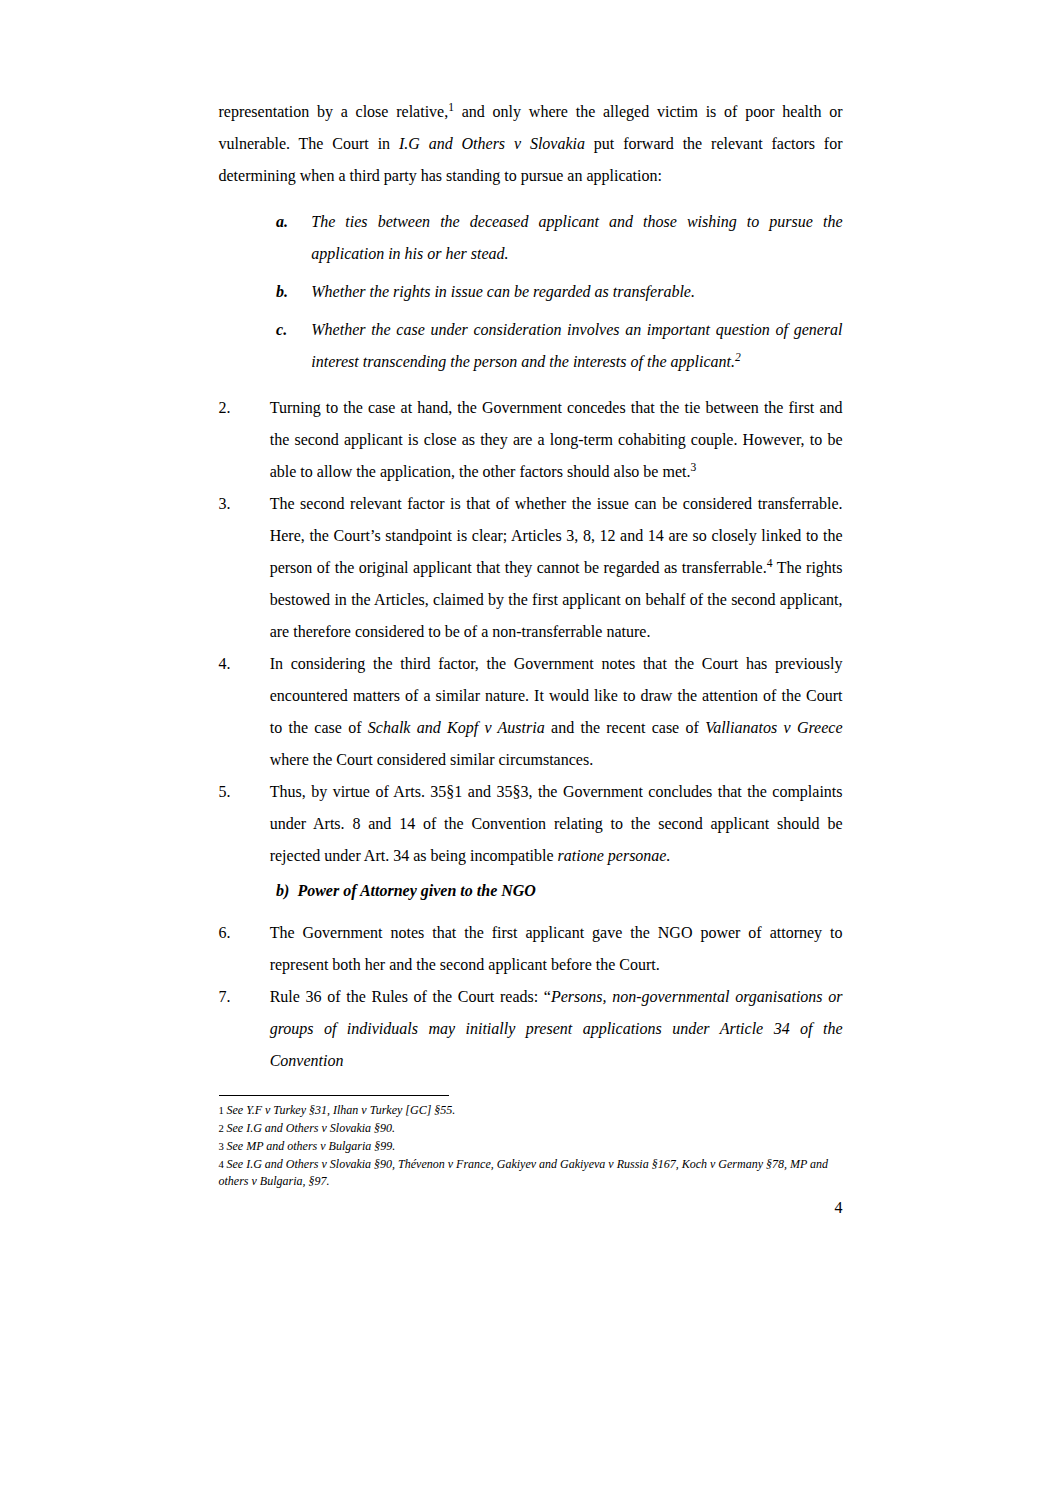representation by a close relative,1 and only where the alleged victim is of poor health or vulnerable. The Court in I.G and Others v Slovakia put forward the relevant factors for determining when a third party has standing to pursue an application:
a. The ties between the deceased applicant and those wishing to pursue the application in his or her stead.
b. Whether the rights in issue can be regarded as transferable.
c. Whether the case under consideration involves an important question of general interest transcending the person and the interests of the applicant.2
2. Turning to the case at hand, the Government concedes that the tie between the first and the second applicant is close as they are a long-term cohabiting couple. However, to be able to allow the application, the other factors should also be met.3
3. The second relevant factor is that of whether the issue can be considered transferrable. Here, the Court’s standpoint is clear; Articles 3, 8, 12 and 14 are so closely linked to the person of the original applicant that they cannot be regarded as transferrable.4 The rights bestowed in the Articles, claimed by the first applicant on behalf of the second applicant, are therefore considered to be of a non-transferrable nature.
4. In considering the third factor, the Government notes that the Court has previously encountered matters of a similar nature. It would like to draw the attention of the Court to the case of Schalk and Kopf v Austria and the recent case of Vallianatos v Greece where the Court considered similar circumstances.
5. Thus, by virtue of Arts. 35§1 and 35§3, the Government concludes that the complaints under Arts. 8 and 14 of the Convention relating to the second applicant should be rejected under Art. 34 as being incompatible ratione personae.
b) Power of Attorney given to the NGO
6. The Government notes that the first applicant gave the NGO power of attorney to represent both her and the second applicant before the Court.
7. Rule 36 of the Rules of the Court reads: “Persons, non-governmental organisations or groups of individuals may initially present applications under Article 34 of the Convention
1 See Y.F v Turkey §31, Ilhan v Turkey [GC] §55.
2 See I.G and Others v Slovakia §90.
3 See MP and others v Bulgaria §99.
4 See I.G and Others v Slovakia §90, Thévenon v France, Gakiyev and Gakiyeva v Russia §167, Koch v Germany §78, MP and others v Bulgaria, §97.
4